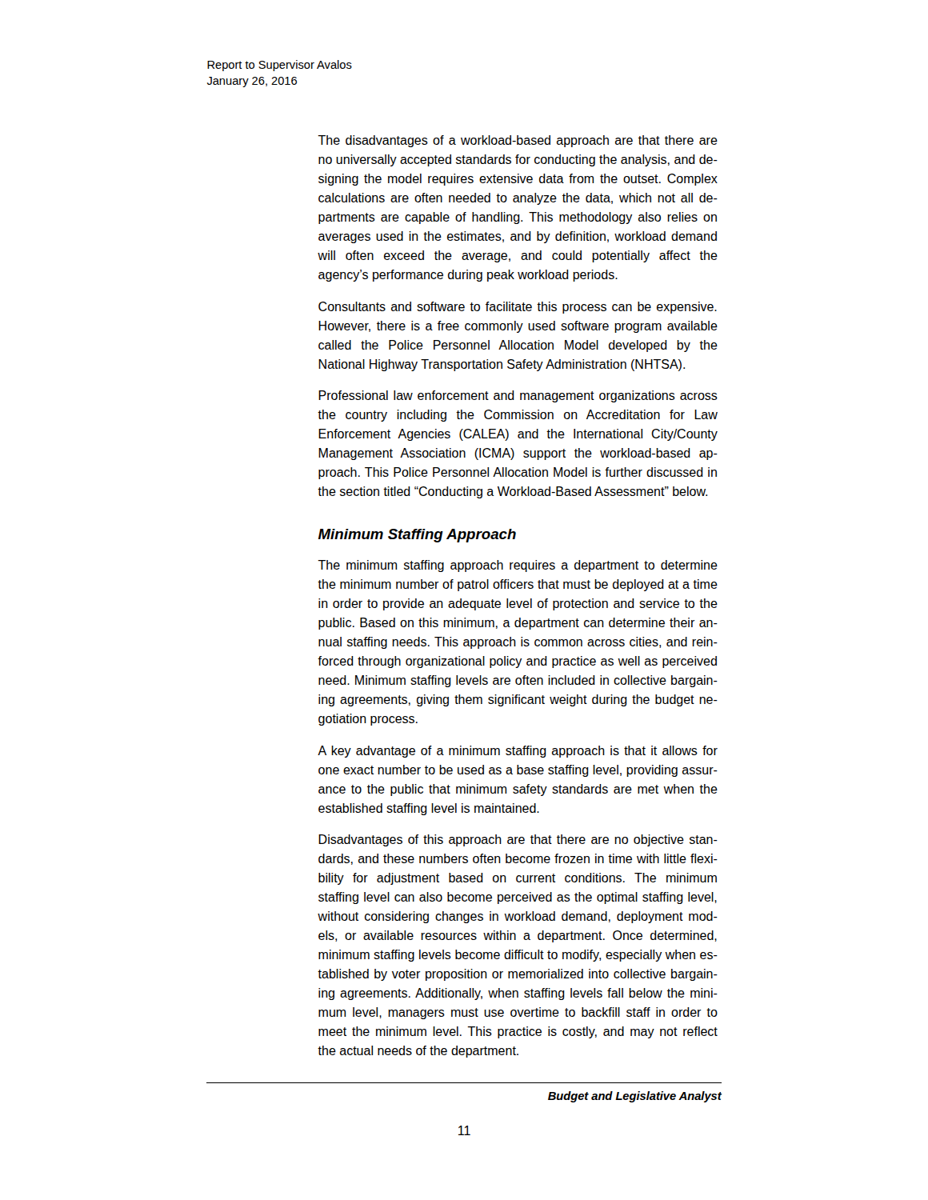Report to Supervisor Avalos
January 26, 2016
The disadvantages of a workload-based approach are that there are no universally accepted standards for conducting the analysis, and designing the model requires extensive data from the outset. Complex calculations are often needed to analyze the data, which not all departments are capable of handling. This methodology also relies on averages used in the estimates, and by definition, workload demand will often exceed the average, and could potentially affect the agency’s performance during peak workload periods.
Consultants and software to facilitate this process can be expensive. However, there is a free commonly used software program available called the Police Personnel Allocation Model developed by the National Highway Transportation Safety Administration (NHTSA).
Professional law enforcement and management organizations across the country including the Commission on Accreditation for Law Enforcement Agencies (CALEA) and the International City/County Management Association (ICMA) support the workload-based approach. This Police Personnel Allocation Model is further discussed in the section titled “Conducting a Workload-Based Assessment” below.
Minimum Staffing Approach
The minimum staffing approach requires a department to determine the minimum number of patrol officers that must be deployed at a time in order to provide an adequate level of protection and service to the public. Based on this minimum, a department can determine their annual staffing needs. This approach is common across cities, and reinforced through organizational policy and practice as well as perceived need. Minimum staffing levels are often included in collective bargaining agreements, giving them significant weight during the budget negotiation process.
A key advantage of a minimum staffing approach is that it allows for one exact number to be used as a base staffing level, providing assurance to the public that minimum safety standards are met when the established staffing level is maintained.
Disadvantages of this approach are that there are no objective standards, and these numbers often become frozen in time with little flexibility for adjustment based on current conditions. The minimum staffing level can also become perceived as the optimal staffing level, without considering changes in workload demand, deployment models, or available resources within a department. Once determined, minimum staffing levels become difficult to modify, especially when established by voter proposition or memorialized into collective bargaining agreements. Additionally, when staffing levels fall below the minimum level, managers must use overtime to backfill staff in order to meet the minimum level. This practice is costly, and may not reflect the actual needs of the department.
Budget and Legislative Analyst
11